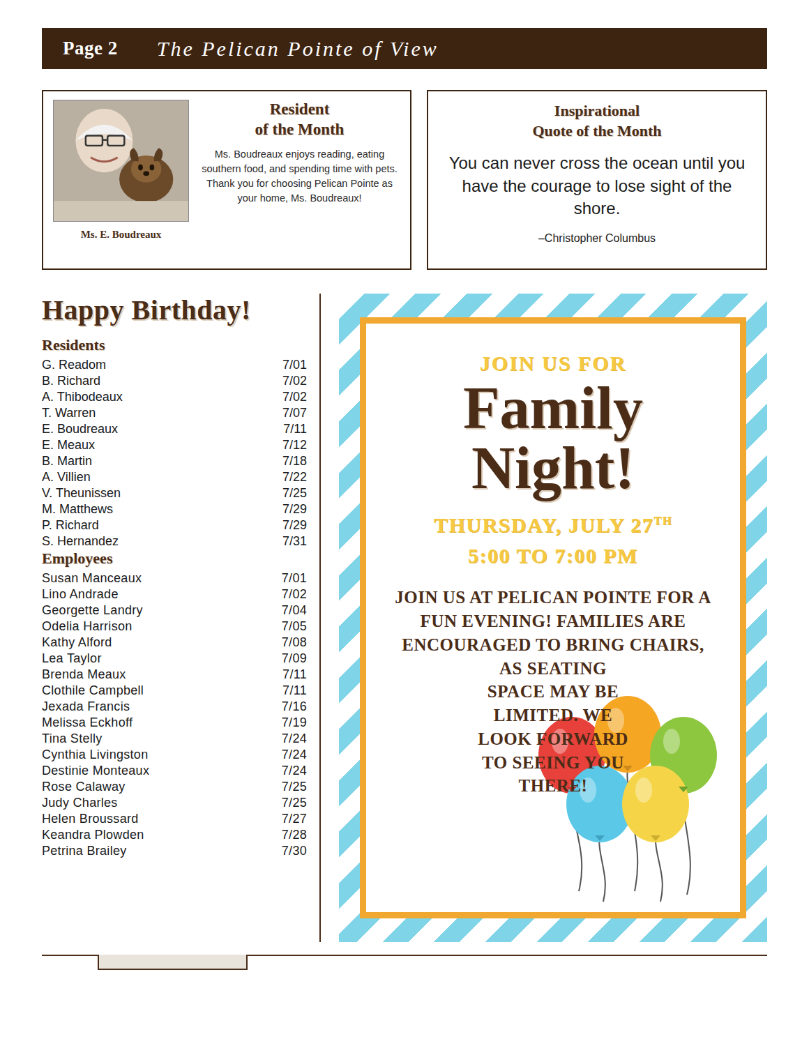Page 2
The Pelican Pointe of View
Ms. E. Boudreaux
Resident
of the Month
Ms. Boudreaux enjoys reading, eating southern food, and spending time with pets. Thank you for choosing Pelican Pointe as your home, Ms. Boudreaux!
Inspirational
Quote of the Month
You can never cross the ocean until you have the courage to lose sight of the shore.
–Christopher Columbus
Happy Birthday!
Residents
| G. Readom | 7/01 |
| B. Richard | 7/02 |
| A. Thibodeaux | 7/02 |
| T. Warren | 7/07 |
| E. Boudreaux | 7/11 |
| E. Meaux | 7/12 |
| B. Martin | 7/18 |
| A. Villien | 7/22 |
| V. Theunissen | 7/25 |
| M. Matthews | 7/29 |
| P. Richard | 7/29 |
| S. Hernandez | 7/31 |
Employees
| Susan Manceaux | 7/01 |
| Lino Andrade | 7/02 |
| Georgette Landry | 7/04 |
| Odelia Harrison | 7/05 |
| Kathy Alford | 7/08 |
| Lea Taylor | 7/09 |
| Brenda Meaux | 7/11 |
| Clothile Campbell | 7/11 |
| Jexada Francis | 7/16 |
| Melissa Eckhoff | 7/19 |
| Tina Stelly | 7/24 |
| Cynthia Livingston | 7/24 |
| Destinie Monteaux | 7/24 |
| Rose Calaway | 7/25 |
| Judy Charles | 7/25 |
| Helen Broussard | 7/27 |
| Keandra Plowden | 7/28 |
| Petrina Brailey | 7/30 |
JOIN US FOR
Family Night!
THURSDAY, JULY 27TH
5:00 TO 7:00 PM
JOIN US AT PELICAN POINTE FOR A
FUN EVENING! FAMILIES ARE
ENCOURAGED TO BRING CHAIRS,
AS SEATING SPACE MAY BE LIMITED. WE LOOK FORWARD TO SEEING YOU THERE!